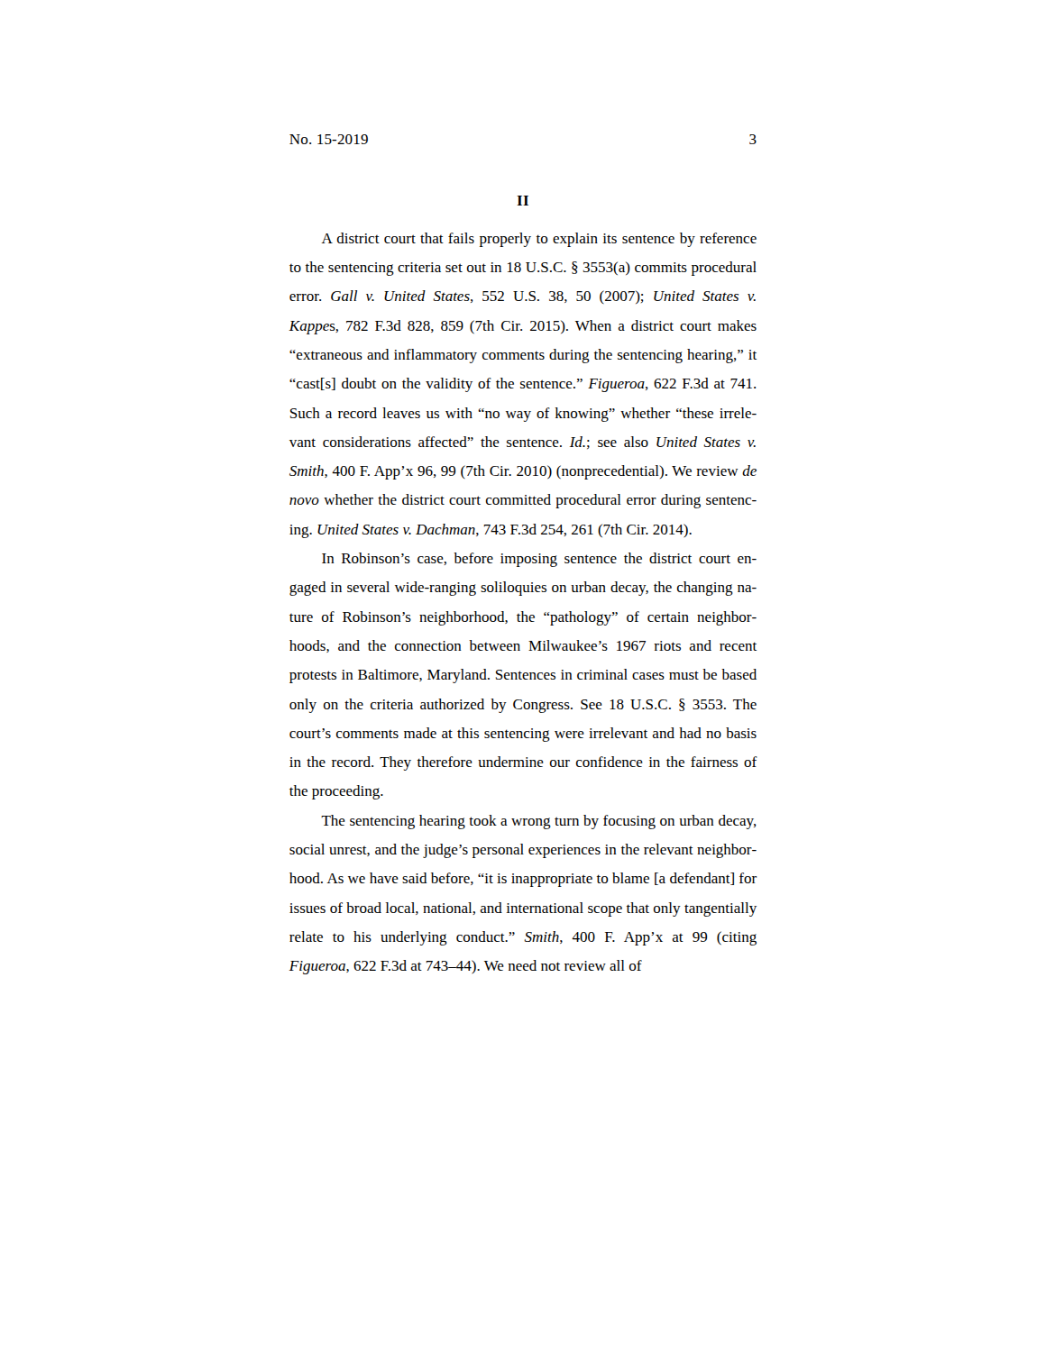No. 15-2019 3
II
A district court that fails properly to explain its sentence by reference to the sentencing criteria set out in 18 U.S.C. § 3553(a) commits procedural error. Gall v. United States, 552 U.S. 38, 50 (2007); United States v. Kappes, 782 F.3d 828, 859 (7th Cir. 2015). When a district court makes “extraneous and inflammatory comments during the sentencing hearing,” it “cast[s] doubt on the validity of the sentence.” Figueroa, 622 F.3d at 741. Such a record leaves us with “no way of knowing” whether “these irrelevant considerations affected” the sentence. Id.; see also United States v. Smith, 400 F. App’x 96, 99 (7th Cir. 2010) (nonprecedential). We review de novo whether the district court committed procedural error during sentencing. United States v. Dachman, 743 F.3d 254, 261 (7th Cir. 2014).
In Robinson’s case, before imposing sentence the district court engaged in several wide-ranging soliloquies on urban decay, the changing nature of Robinson’s neighborhood, the “pathology” of certain neighborhoods, and the connection between Milwaukee’s 1967 riots and recent protests in Baltimore, Maryland. Sentences in criminal cases must be based only on the criteria authorized by Congress. See 18 U.S.C. § 3553. The court’s comments made at this sentencing were irrelevant and had no basis in the record. They therefore undermine our confidence in the fairness of the proceeding.
The sentencing hearing took a wrong turn by focusing on urban decay, social unrest, and the judge’s personal experiences in the relevant neighborhood. As we have said before, “it is inappropriate to blame [a defendant] for issues of broad local, national, and international scope that only tangentially relate to his underlying conduct.” Smith, 400 F. App’x at 99 (citing Figueroa, 622 F.3d at 743–44). We need not review all of